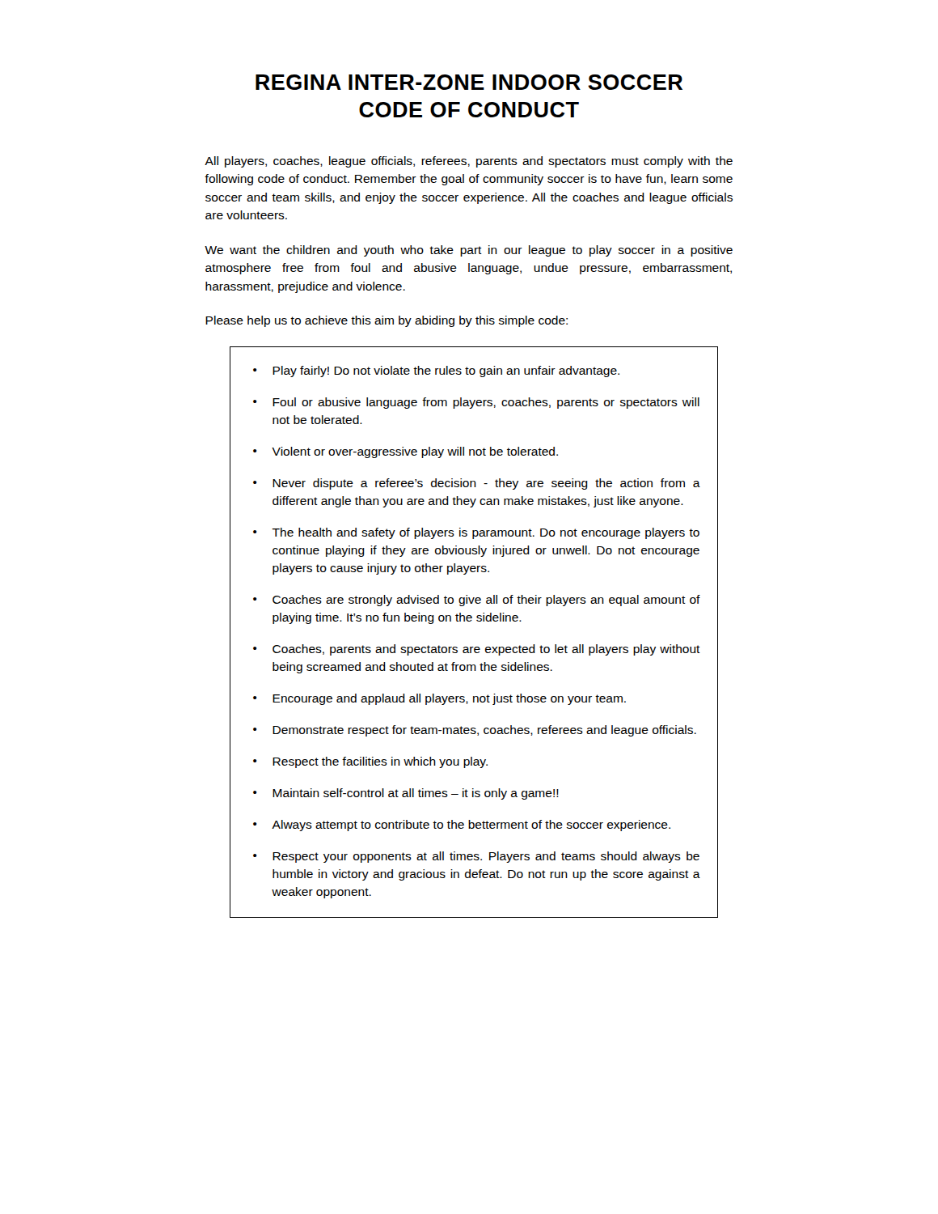REGINA INTER-ZONE INDOOR SOCCER
CODE OF CONDUCT
All players, coaches, league officials, referees, parents and spectators must comply with the following code of conduct. Remember the goal of community soccer is to have fun, learn some soccer and team skills, and enjoy the soccer experience. All the coaches and league officials are volunteers.
We want the children and youth who take part in our league to play soccer in a positive atmosphere free from foul and abusive language, undue pressure, embarrassment, harassment, prejudice and violence.
Please help us to achieve this aim by abiding by this simple code:
Play fairly! Do not violate the rules to gain an unfair advantage.
Foul or abusive language from players, coaches, parents or spectators will not be tolerated.
Violent or over-aggressive play will not be tolerated.
Never dispute a referee’s decision - they are seeing the action from a different angle than you are and they can make mistakes, just like anyone.
The health and safety of players is paramount. Do not encourage players to continue playing if they are obviously injured or unwell. Do not encourage players to cause injury to other players.
Coaches are strongly advised to give all of their players an equal amount of playing time. It’s no fun being on the sideline.
Coaches, parents and spectators are expected to let all players play without being screamed and shouted at from the sidelines.
Encourage and applaud all players, not just those on your team.
Demonstrate respect for team-mates, coaches, referees and league officials.
Respect the facilities in which you play.
Maintain self-control at all times – it is only a game!!
Always attempt to contribute to the betterment of the soccer experience.
Respect your opponents at all times. Players and teams should always be humble in victory and gracious in defeat. Do not run up the score against a weaker opponent.